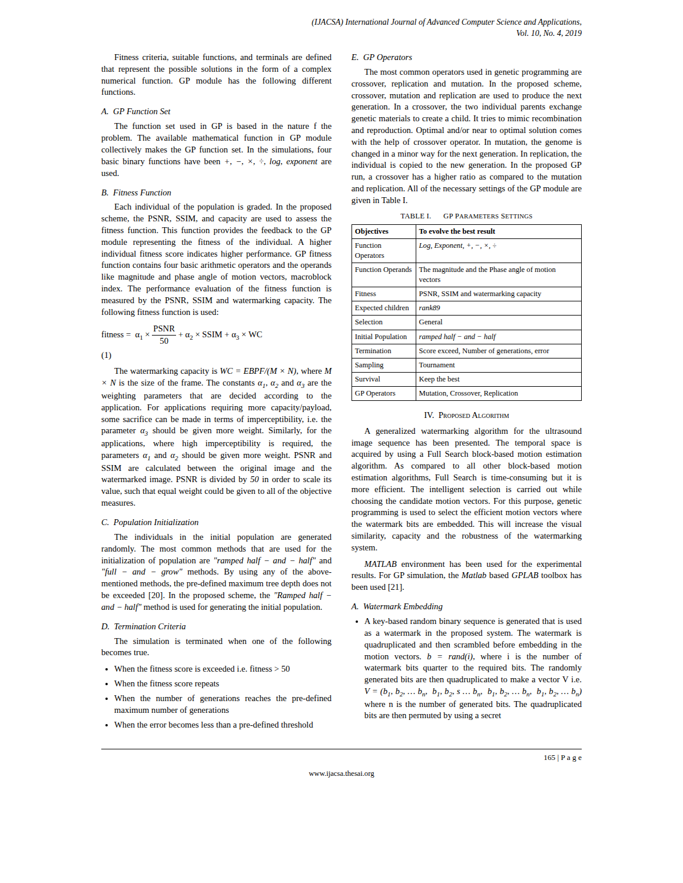(IJACSA) International Journal of Advanced Computer Science and Applications,
Vol. 10, No. 4, 2019
Fitness criteria, suitable functions, and terminals are defined that represent the possible solutions in the form of a complex numerical function. GP module has the following different functions.
A. GP Function Set
The function set used in GP is based in the nature f the problem. The available mathematical function in GP module collectively makes the GP function set. In the simulations, four basic binary functions have been +, −, ×, ÷, log, exponent are used.
B. Fitness Function
Each individual of the population is graded. In the proposed scheme, the PSNR, SSIM, and capacity are used to assess the fitness function. This function provides the feedback to the GP module representing the fitness of the individual. A higher individual fitness score indicates higher performance. GP fitness function contains four basic arithmetic operators and the operands like magnitude and phase angle of motion vectors, macroblock index. The performance evaluation of the fitness function is measured by the PSNR, SSIM and watermarking capacity. The following fitness function is used:
fitness = α1 × PSNR 50 + α2 × SSIM + α3 × WC
(1)
The watermarking capacity is WC = EBPF/(M × N), where M × N is the size of the frame. The constants α1, α2 and α3 are the weighting parameters that are decided according to the application. For applications requiring more capacity/payload, some sacrifice can be made in terms of imperceptibility, i.e. the parameter α3 should be given more weight. Similarly, for the applications, where high imperceptibility is required, the parameters α1 and α2 should be given more weight. PSNR and SSIM are calculated between the original image and the watermarked image. PSNR is divided by 50 in order to scale its value, such that equal weight could be given to all of the objective measures.
C. Population Initialization
The individuals in the initial population are generated randomly. The most common methods that are used for the initialization of population are "ramped half − and − half" and "full − and − grow" methods. By using any of the above-mentioned methods, the pre-defined maximum tree depth does not be exceeded [20]. In the proposed scheme, the "Ramped half − and − half" method is used for generating the initial population.
D. Termination Criteria
The simulation is terminated when one of the following becomes true.
When the fitness score is exceeded i.e. fitness > 50
When the fitness score repeats
When the number of generations reaches the pre-defined maximum number of generations
When the error becomes less than a pre-defined threshold
E. GP Operators
The most common operators used in genetic programming are crossover, replication and mutation. In the proposed scheme, crossover, mutation and replication are used to produce the next generation. In a crossover, the two individual parents exchange genetic materials to create a child. It tries to mimic recombination and reproduction. Optimal and/or near to optimal solution comes with the help of crossover operator. In mutation, the genome is changed in a minor way for the next generation. In replication, the individual is copied to the new generation. In the proposed GP run, a crossover has a higher ratio as compared to the mutation and replication. All of the necessary settings of the GP module are given in Table I.
TABLE I. GP P ARAMETERS S ETTINGS
| Objectives | To evolve the best result |
| --- | --- |
| Function Operators | Log, Exponent, +, −, ×, ÷ |
| Function Operands | The magnitude and the Phase angle of motion vectors |
| Fitness | PSNR, SSIM and watermarking capacity |
| Expected children | rank89 |
| Selection | General |
| Initial Population | ramped half − and − half |
| Termination | Score exceed, Number of generations, error |
| Sampling | Tournament |
| Survival | Keep the best |
| GP Operators | Mutation, Crossover, Replication |
IV. Proposed Algorithm
A generalized watermarking algorithm for the ultrasound image sequence has been presented. The temporal space is acquired by using a Full Search block-based motion estimation algorithm. As compared to all other block-based motion estimation algorithms, Full Search is time-consuming but it is more efficient. The intelligent selection is carried out while choosing the candidate motion vectors. For this purpose, genetic programming is used to select the efficient motion vectors where the watermark bits are embedded. This will increase the visual similarity, capacity and the robustness of the watermarking system.
MATLAB environment has been used for the experimental results. For GP simulation, the Matlab based GPLAB toolbox has been used [21].
A. Watermark Embedding
A key-based random binary sequence is generated that is used as a watermark in the proposed system. The watermark is quadruplicated and then scrambled before embedding in the motion vectors. b = rand(i), where i is the number of watermark bits quarter to the required bits. The randomly generated bits are then quadruplicated to make a vector V i.e. V = (b1, b2, … bn, b1, b2, s … bn, b1, b2, … bn, b1, b2, … bn) where n is the number of generated bits. The quadruplicated bits are then permuted by using a secret
165 | P a g e
www.ijacsa.thesai.org